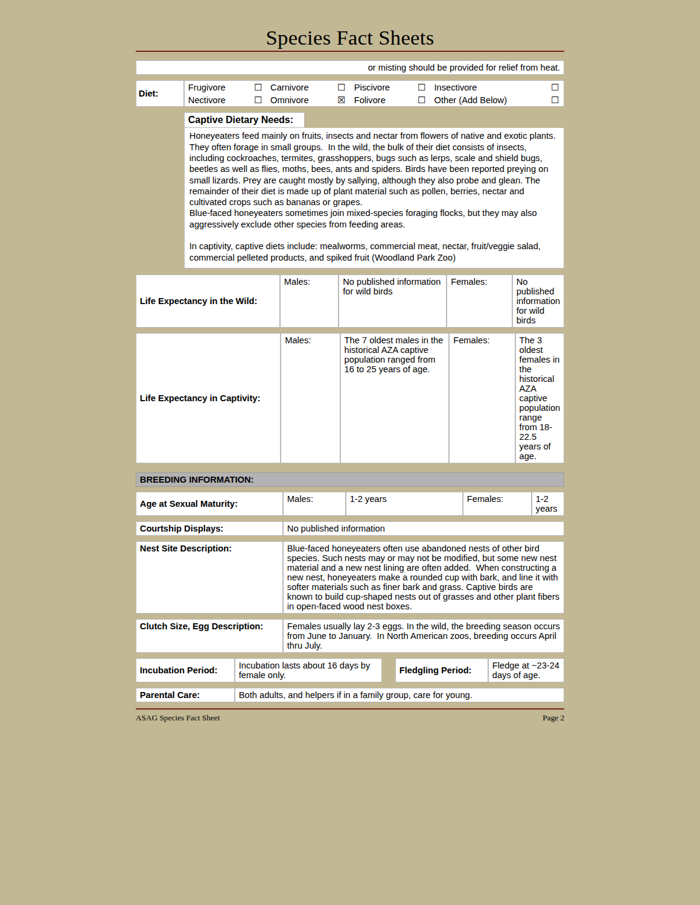Species Fact Sheets
| or misting should be provided for relief from heat. |
| Diet: | / Frugivore / ☐ / Carnivore / ☐ / Piscivore / ☐ / Insectivore / ☐ / / Nectivore / ☐ / Omnivore / ☒ / Folivore / ☐ / Other (Add Below) / ☐ / |
Captive Dietary Needs:
Honeyeaters feed mainly on fruits, insects and nectar from flowers of native and exotic plants. They often forage in small groups. In the wild, the bulk of their diet consists of insects, including cockroaches, termites, grasshoppers, bugs such as lerps, scale and shield bugs, beetles as well as flies, moths, bees, ants and spiders. Birds have been reported preying on small lizards. Prey are caught mostly by sallying, although they also probe and glean. The remainder of their diet is made up of plant material such as pollen, berries, nectar and cultivated crops such as bananas or grapes.
Blue-faced honeyeaters sometimes join mixed-species foraging flocks, but they may also aggressively exclude other species from feeding areas.
In captivity, captive diets include: mealworms, commercial meat, nectar, fruit/veggie salad, commercial pelleted products, and spiked fruit (Woodland Park Zoo)
| Life Expectancy in the Wild: | Males: | No published information for wild birds | Females: | No published information for wild birds |
| Life Expectancy in Captivity: | Males: | The 7 oldest males in the historical AZA captive population ranged from 16 to 25 years of age. | Females: | The 3 oldest females in the historical AZA captive population range from 18-22.5 years of age. |
BREEDING INFORMATION:
| Age at Sexual Maturity: | Males: | 1-2 years | Females: | 1-2 years |
| Courtship Displays: | No published information |
| Nest Site Description: | Blue-faced honeyeaters often use abandoned nests of other bird species. Such nests may or may not be modified, but some new nest material and a new nest lining are often added. When constructing a new nest, honeyeaters make a rounded cup with bark, and line it with softer materials such as finer bark and grass. Captive birds are known to build cup-shaped nests out of grasses and other plant fibers in open-faced wood nest boxes. |
| Clutch Size, Egg Description: | Females usually lay 2-3 eggs. In the wild, the breeding season occurs from June to January. In North American zoos, breeding occurs April thru July. |
| Incubation Period: | Incubation lasts about 16 days by female only. | | Fledgling Period: | Fledge at ~23-24 days of age. |
| Parental Care: | Both adults, and helpers if in a family group, care for young. |
ASAG Species Fact Sheet
Page 2